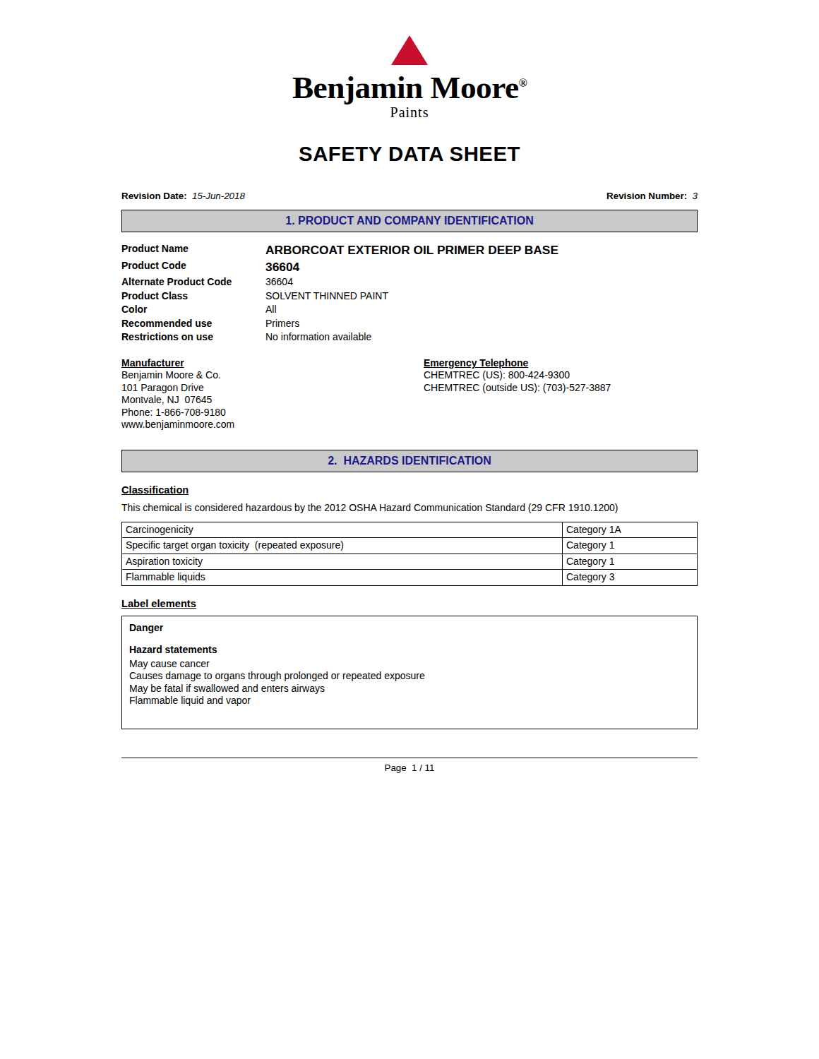Benjamin Moore®
Paints
SAFETY DATA SHEET
Revision Date: 15-Jun-2018 Revision Number: 3
1. PRODUCT AND COMPANY IDENTIFICATION
| Product Name | ARBORCOAT EXTERIOR OIL PRIMER DEEP BASE |
| Product Code | 36604 |
| Alternate Product Code | 36604 |
| Product Class | SOLVENT THINNED PAINT |
| Color | All |
| Recommended use | Primers |
| Restrictions on use | No information available |
Manufacturer
Benjamin Moore & Co.
101 Paragon Drive
Montvale, NJ 07645
Phone: 1-866-708-9180
www.benjaminmoore.com
Emergency Telephone
CHEMTREC (US): 800-424-9300
CHEMTREC (outside US): (703)-527-3887
2. HAZARDS IDENTIFICATION
Classification
This chemical is considered hazardous by the 2012 OSHA Hazard Communication Standard (29 CFR 1910.1200)
| Carcinogenicity | Category 1A |
| Specific target organ toxicity (repeated exposure) | Category 1 |
| Aspiration toxicity | Category 1 |
| Flammable liquids | Category 3 |
Label elements
Danger
Hazard statements
May cause cancer
Causes damage to organs through prolonged or repeated exposure
May be fatal if swallowed and enters airways
Flammable liquid and vapor
Page 1 / 11